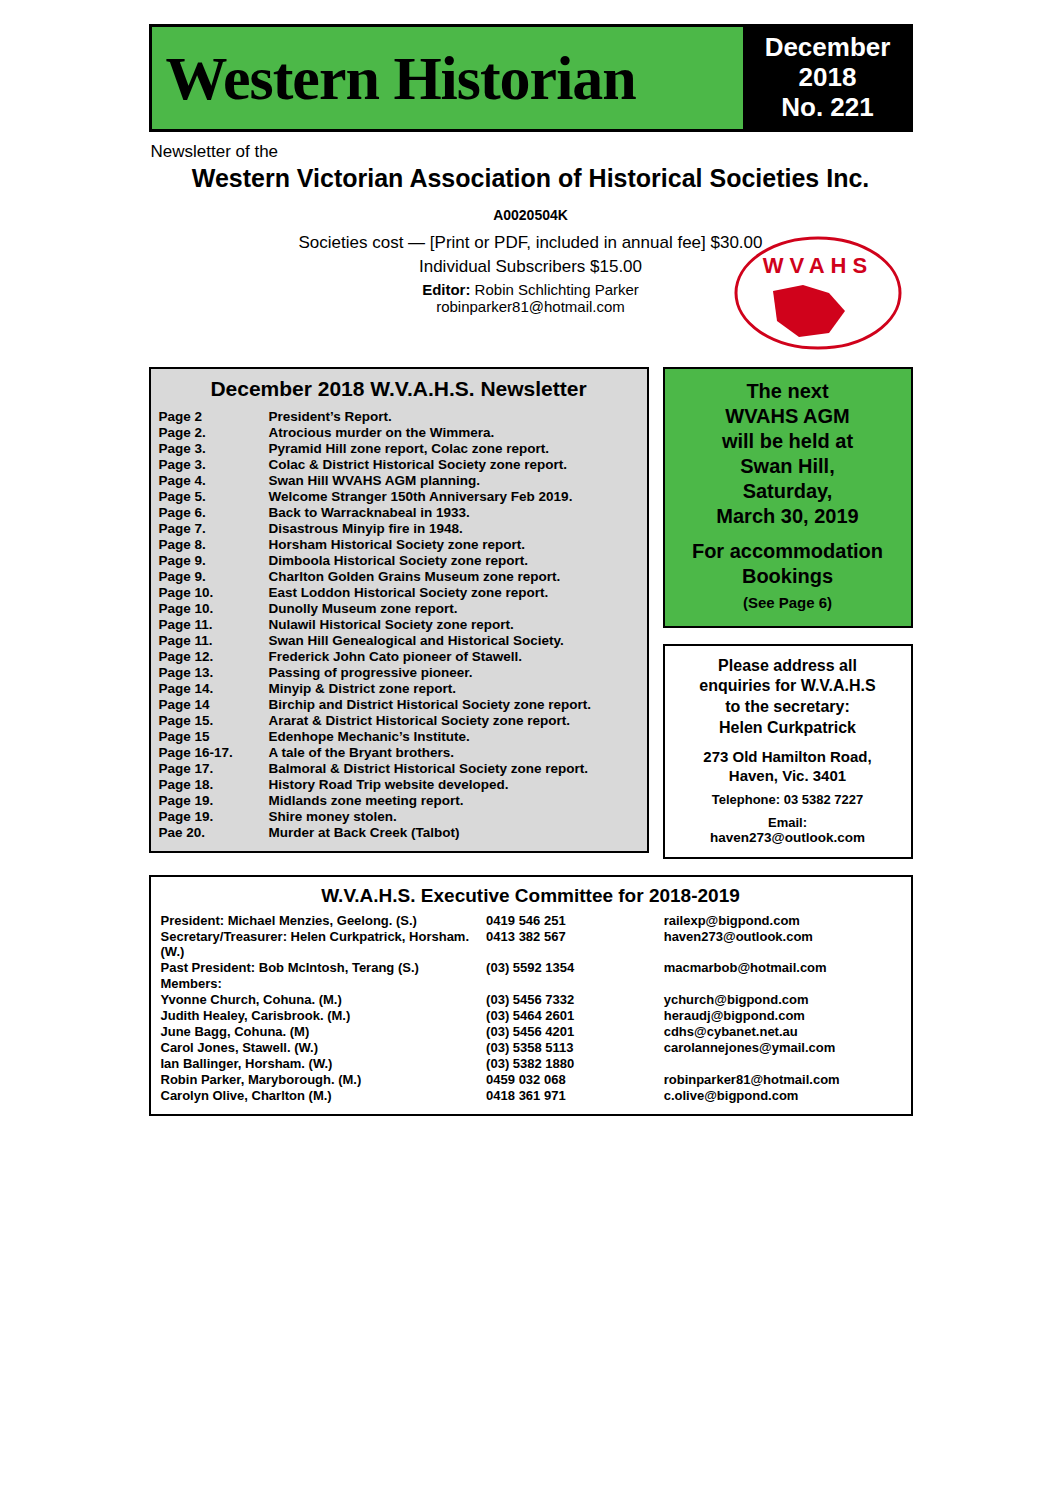Western Historian
December
2018
No. 221
Newsletter of the
Western Victorian Association of Historical Societies Inc.
A0020504K
WVAHS
Societies cost — [Print or PDF, included in annual fee] $30.00
Individual Subscribers $15.00
Editor: Robin Schlichting Parker
robinparker81@hotmail.com
December 2018 W.V.A.H.S. Newsletter
| Page 2 | President’s Report. |
| Page 2. | Atrocious murder on the Wimmera. |
| Page 3. | Pyramid Hill zone report, Colac zone report. |
| Page 3. | Colac & District Historical Society zone report. |
| Page 4. | Swan Hill WVAHS AGM planning. |
| Page 5. | Welcome Stranger 150th Anniversary Feb 2019. |
| Page 6. | Back to Warracknabeal in 1933. |
| Page 7. | Disastrous Minyip fire in 1948. |
| Page 8. | Horsham Historical Society zone report. |
| Page 9. | Dimboola Historical Society zone report. |
| Page 9. | Charlton Golden Grains Museum zone report. |
| Page 10. | East Loddon Historical Society zone report. |
| Page 10. | Dunolly Museum zone report. |
| Page 11. | Nulawil Historical Society zone report. |
| Page 11. | Swan Hill Genealogical and Historical Society. |
| Page 12. | Frederick John Cato pioneer of Stawell. |
| Page 13. | Passing of progressive pioneer. |
| Page 14. | Minyip & District zone report. |
| Page 14 | Birchip and District Historical Society zone report. |
| Page 15. | Ararat & District Historical Society zone report. |
| Page 15 | Edenhope Mechanic’s Institute. |
| Page 16-17. | A tale of the Bryant brothers. |
| Page 17. | Balmoral & District Historical Society zone report. |
| Page 18. | History Road Trip website developed. |
| Page 19. | Midlands zone meeting report. |
| Page 19. | Shire money stolen. |
| Pae 20. | Murder at Back Creek (Talbot) |
The next
WVAHS AGM
will be held at
Swan Hill,
Saturday,
March 30, 2019
For accommodation
Bookings
(See Page 6)
Please address all
enquiries for W.V.A.H.S
to the secretary:
Helen Curkpatrick
273 Old Hamilton Road,
Haven, Vic. 3401
Telephone: 03 5382 7227
Email:
haven273@outlook.com
W.V.A.H.S. Executive Committee for 2018-2019
| President: Michael Menzies, Geelong. (S.) | 0419 546 251 | railexp@bigpond.com |
| Secretary/Treasurer: Helen Curkpatrick, Horsham. (W.) | 0413 382 567 | haven273@outlook.com |
| Past President: Bob McIntosh, Terang (S.) | (03) 5592 1354 | macmarbob@hotmail.com |
| Members: |
| Yvonne Church, Cohuna. (M.) | (03) 5456 7332 | ychurch@bigpond.com |
| Judith Healey, Carisbrook. (M.) | (03) 5464 2601 | heraudj@bigpond.com |
| June Bagg, Cohuna. (M) | (03) 5456 4201 | cdhs@cybanet.net.au |
| Carol Jones, Stawell. (W.) | (03) 5358 5113 | carolannejones@ymail.com |
| Ian Ballinger, Horsham. (W.) | (03) 5382 1880 | |
| Robin Parker, Maryborough. (M.) | 0459 032 068 | robinparker81@hotmail.com |
| Carolyn Olive, Charlton (M.) | 0418 361 971 | c.olive@bigpond.com |